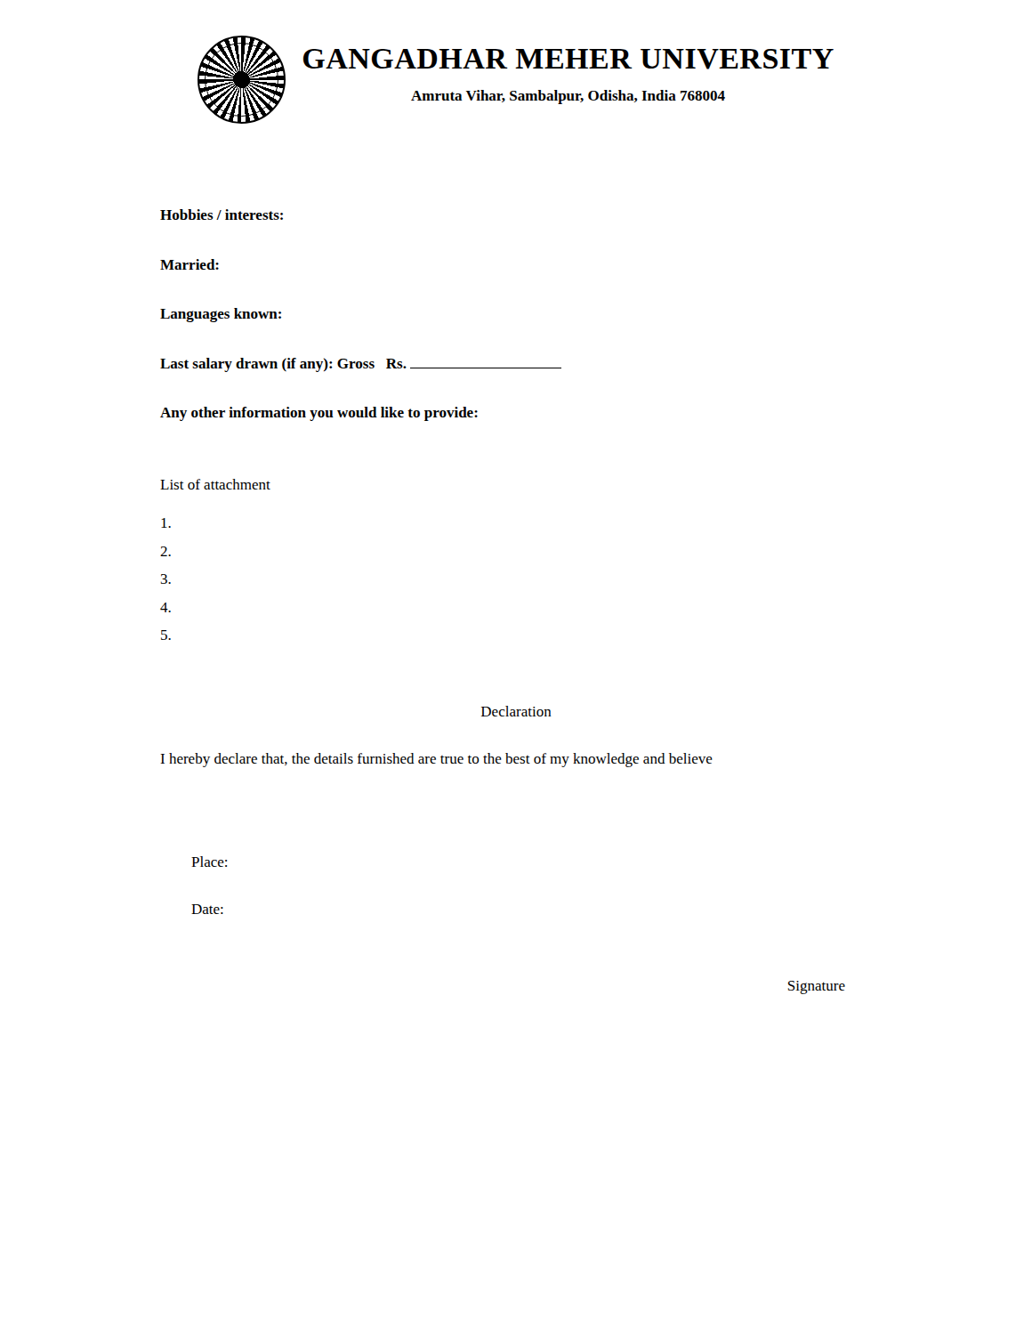GANGADHAR MEHER UNIVERSITY
Amruta Vihar, Sambalpur, Odisha, India 768004
Hobbies / interests:
Married:
Languages known:
Last salary drawn (if any): Gross Rs.
Any other information you would like to provide:
List of attachment
1.
2.
3.
4.
5.
Declaration
I hereby declare that, the details furnished are true to the best of my knowledge and believe
Place:
Date:
Signature